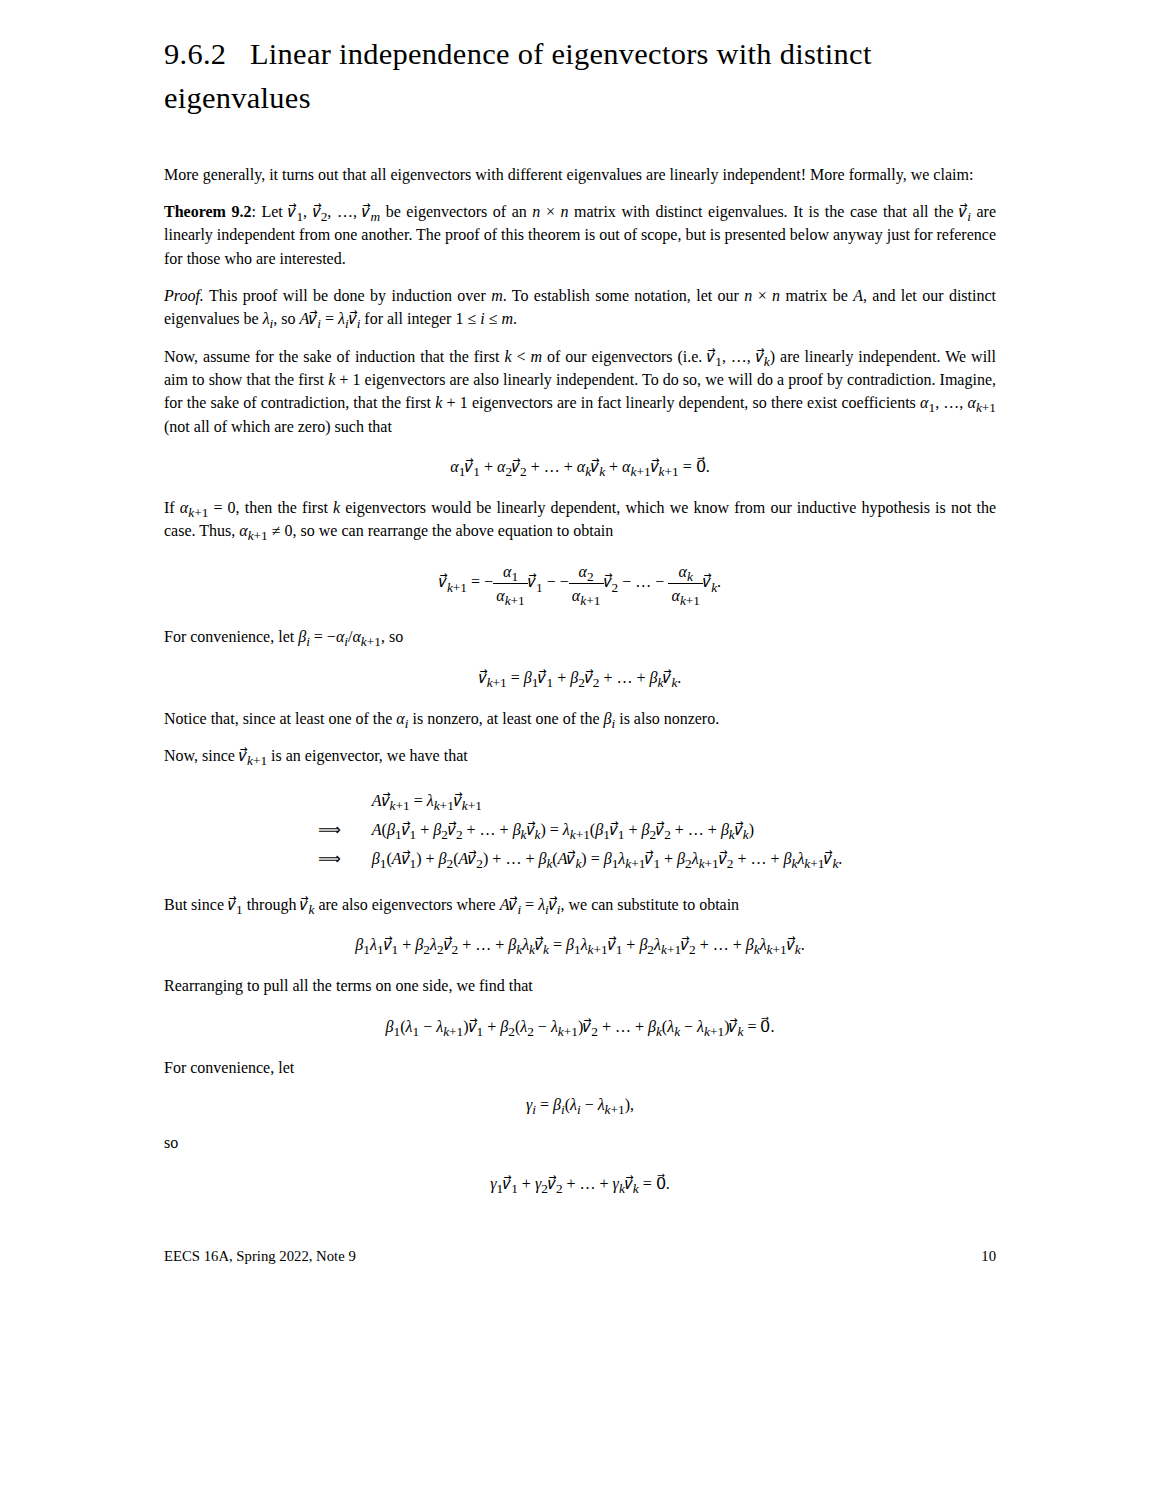9.6.2 Linear independence of eigenvectors with distinct eigenvalues
More generally, it turns out that all eigenvectors with different eigenvalues are linearly independent! More formally, we claim:
Theorem 9.2: Let 𝑣⃗1, 𝑣⃗2, …, 𝑣⃗m be eigenvectors of an n × n matrix with distinct eigenvalues. It is the case that all the 𝑣⃗i are linearly independent from one another. The proof of this theorem is out of scope, but is presented below anyway just for reference for those who are interested.
Proof. This proof will be done by induction over m. To establish some notation, let our n × n matrix be A, and let our distinct eigenvalues be λi, so A𝑣⃗i = λi𝑣⃗i for all integer 1 ≤ i ≤ m.
Now, assume for the sake of induction that the first k < m of our eigenvectors (i.e. 𝑣⃗1, …, 𝑣⃗k) are linearly independent. We will aim to show that the first k + 1 eigenvectors are also linearly independent. To do so, we will do a proof by contradiction. Imagine, for the sake of contradiction, that the first k + 1 eigenvectors are in fact linearly dependent, so there exist coefficients α1, …, αk+1 (not all of which are zero) such that
α1𝑣⃗1 + α2𝑣⃗2 + … + αk𝑣⃗k + αk+1𝑣⃗k+1 = 0⃗.
If αk+1 = 0, then the first k eigenvectors would be linearly dependent, which we know from our inductive hypothesis is not the case. Thus, αk+1 ≠ 0, so we can rearrange the above equation to obtain
𝑣⃗k+1 = −α1 αk+1𝑣⃗1 − −α2 αk+1𝑣⃗2 − … − αk αk+1𝑣⃗k.
For convenience, let βi = −αi/αk+1, so
𝑣⃗k+1 = β1𝑣⃗1 + β2𝑣⃗2 + … + βk𝑣⃗k.
Notice that, since at least one of the αi is nonzero, at least one of the βi is also nonzero.
Now, since 𝑣⃗k+1 is an eigenvector, we have that
| | A 𝑣⃗ k +1 = λ k +1 𝑣⃗ k +1 |
| ⟹ | A ( β 1 𝑣⃗ 1 + β 2 𝑣⃗ 2 + … + β k 𝑣⃗ k ) = λ k +1 ( β 1 𝑣⃗ 1 + β 2 𝑣⃗ 2 + … + β k 𝑣⃗ k ) |
| ⟹ | β 1 ( A 𝑣⃗ 1 ) + β 2 ( A 𝑣⃗ 2 ) + … + β k ( A 𝑣⃗ k ) = β 1 λ k +1 𝑣⃗ 1 + β 2 λ k +1 𝑣⃗ 2 + … + β k λ k +1 𝑣⃗ k . |
But since 𝑣⃗1 through 𝑣⃗k are also eigenvectors where A𝑣⃗i = λi𝑣⃗i, we can substitute to obtain
β1λ1𝑣⃗1 + β2λ2𝑣⃗2 + … + βk λk𝑣⃗k = β1λk+1𝑣⃗1 + β2λk+1𝑣⃗2 + … + βk λk+1𝑣⃗k.
Rearranging to pull all the terms on one side, we find that
β1(λ1 − λk+1)𝑣⃗1 + β2(λ2 − λk+1)𝑣⃗2 + … + βk(λk − λk+1)𝑣⃗k = 0⃗.
For convenience, let
γi = βi(λi − λk+1),
so
γ1𝑣⃗1 + γ2𝑣⃗2 + … + γk𝑣⃗k = 0⃗.
EECS 16A, Spring 2022, Note 9
10